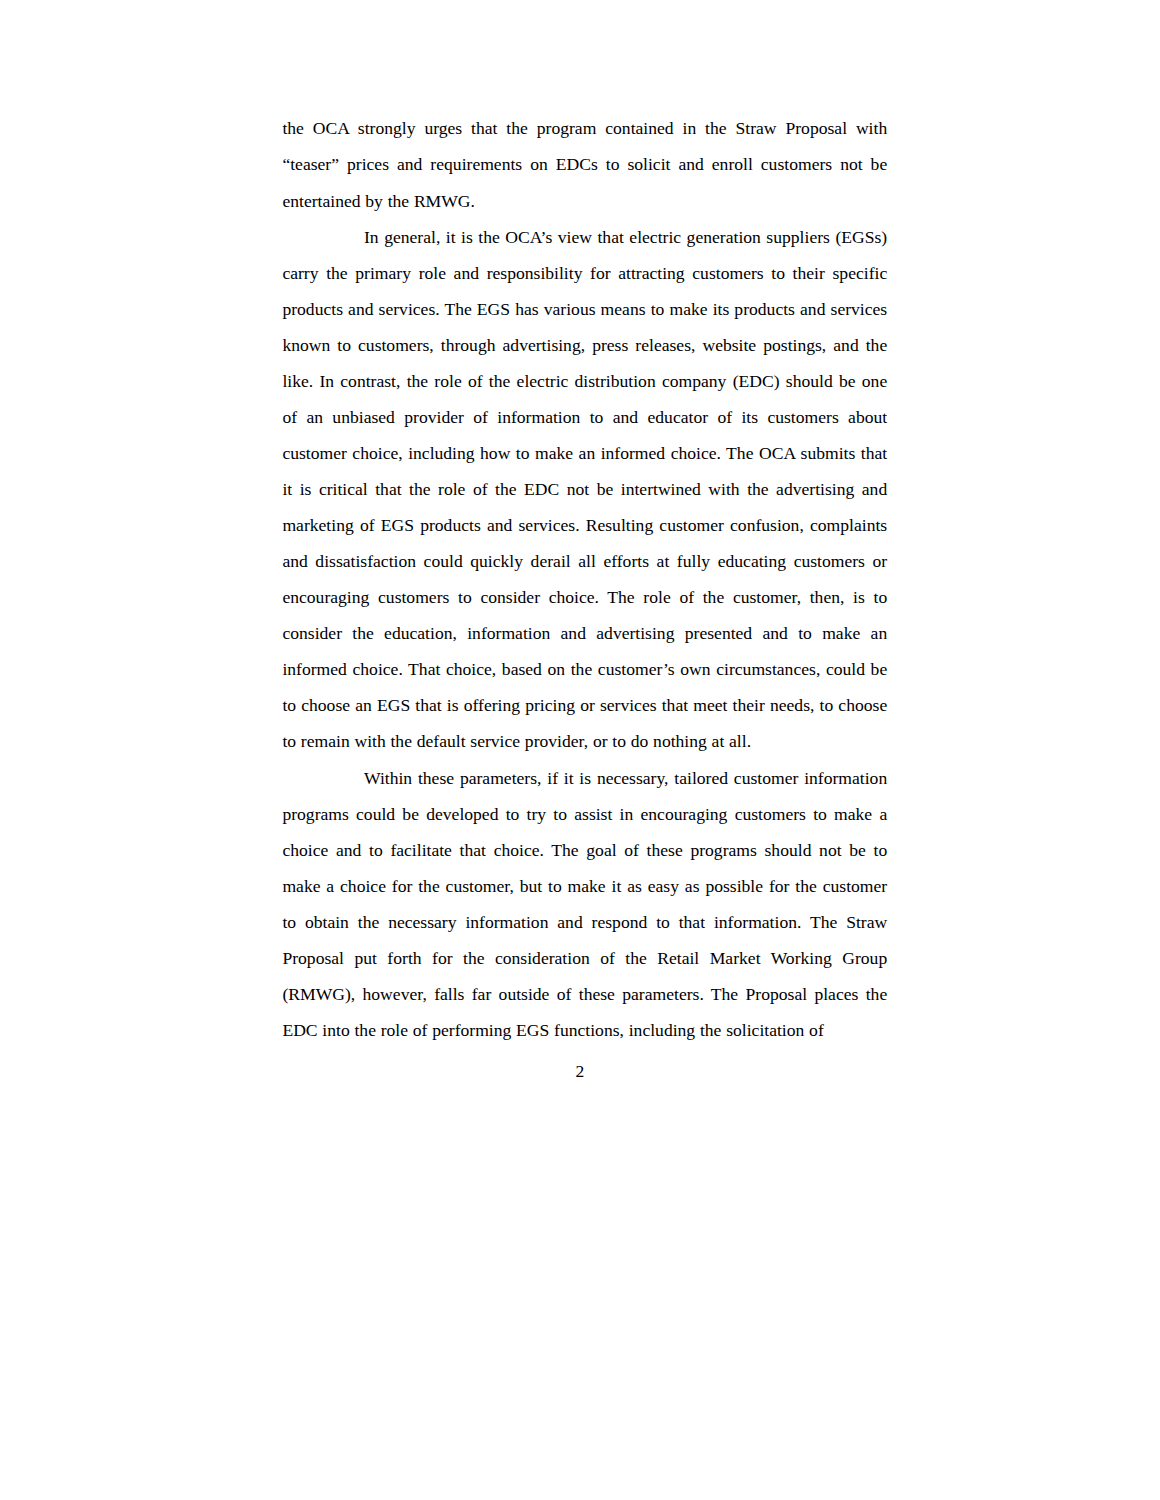the OCA strongly urges that the program contained in the Straw Proposal with “teaser” prices and requirements on EDCs to solicit and enroll customers not be entertained by the RMWG.
In general, it is the OCA’s view that electric generation suppliers (EGSs) carry the primary role and responsibility for attracting customers to their specific products and services. The EGS has various means to make its products and services known to customers, through advertising, press releases, website postings, and the like. In contrast, the role of the electric distribution company (EDC) should be one of an unbiased provider of information to and educator of its customers about customer choice, including how to make an informed choice. The OCA submits that it is critical that the role of the EDC not be intertwined with the advertising and marketing of EGS products and services. Resulting customer confusion, complaints and dissatisfaction could quickly derail all efforts at fully educating customers or encouraging customers to consider choice. The role of the customer, then, is to consider the education, information and advertising presented and to make an informed choice. That choice, based on the customer’s own circumstances, could be to choose an EGS that is offering pricing or services that meet their needs, to choose to remain with the default service provider, or to do nothing at all.
Within these parameters, if it is necessary, tailored customer information programs could be developed to try to assist in encouraging customers to make a choice and to facilitate that choice. The goal of these programs should not be to make a choice for the customer, but to make it as easy as possible for the customer to obtain the necessary information and respond to that information. The Straw Proposal put forth for the consideration of the Retail Market Working Group (RMWG), however, falls far outside of these parameters. The Proposal places the EDC into the role of performing EGS functions, including the solicitation of
2